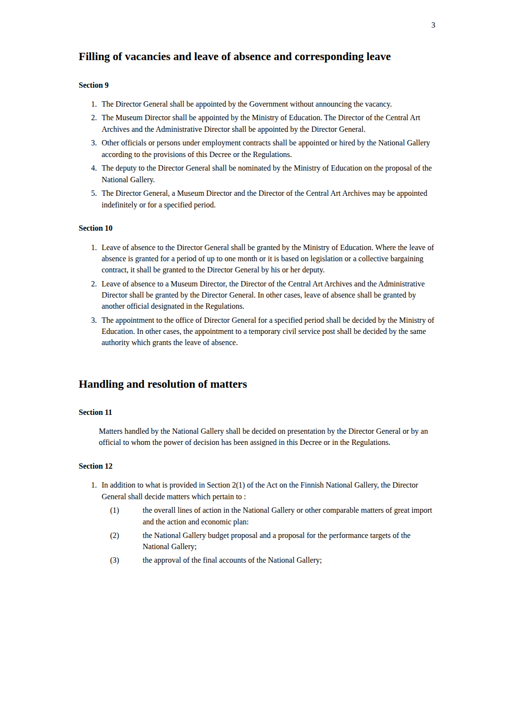3
Filling of vacancies and leave of absence and corresponding leave
Section 9
The Director General shall be appointed by the Government without announcing the vacancy.
The Museum Director shall be appointed by the Ministry of Education. The Director of the Central Art Archives and the Administrative Director shall be appointed by the Director General.
Other officials or persons under employment contracts shall be appointed or hired by the National Gallery according to the provisions of this Decree or the Regulations.
The deputy to the Director General shall be nominated by the Ministry of Education on the proposal of the National Gallery.
The Director General, a Museum Director and the Director of the Central Art Archives may be appointed indefinitely or for a specified period.
Section 10
Leave of absence to the Director General shall be granted by the Ministry of Education. Where the leave of absence is granted for a period of up to one month or it is based on legislation or a collective bargaining contract, it shall be granted to the Director General by his or her deputy.
Leave of absence to a Museum Director, the Director of the Central Art Archives and the Administrative Director shall be granted by the Director General. In other cases, leave of absence shall be granted by another official designated in the Regulations.
The appointment to the office of Director General for a specified period shall be decided by the Ministry of Education. In other cases, the appointment to a temporary civil service post shall be decided by the same authority which grants the leave of absence.
Handling and resolution of matters
Section 11
Matters handled by the National Gallery shall be decided on presentation by the Director General or by an official to whom the power of decision has been assigned in this Decree or in the Regulations.
Section 12
In addition to what is provided in Section 2(1) of the Act on the Finnish National Gallery, the Director General shall decide matters which pertain to :
(1) the overall lines of action in the National Gallery or other comparable matters of great import and the action and economic plan:
(2) the National Gallery budget proposal and a proposal for the performance targets of the National Gallery;
(3) the approval of the final accounts of the National Gallery;